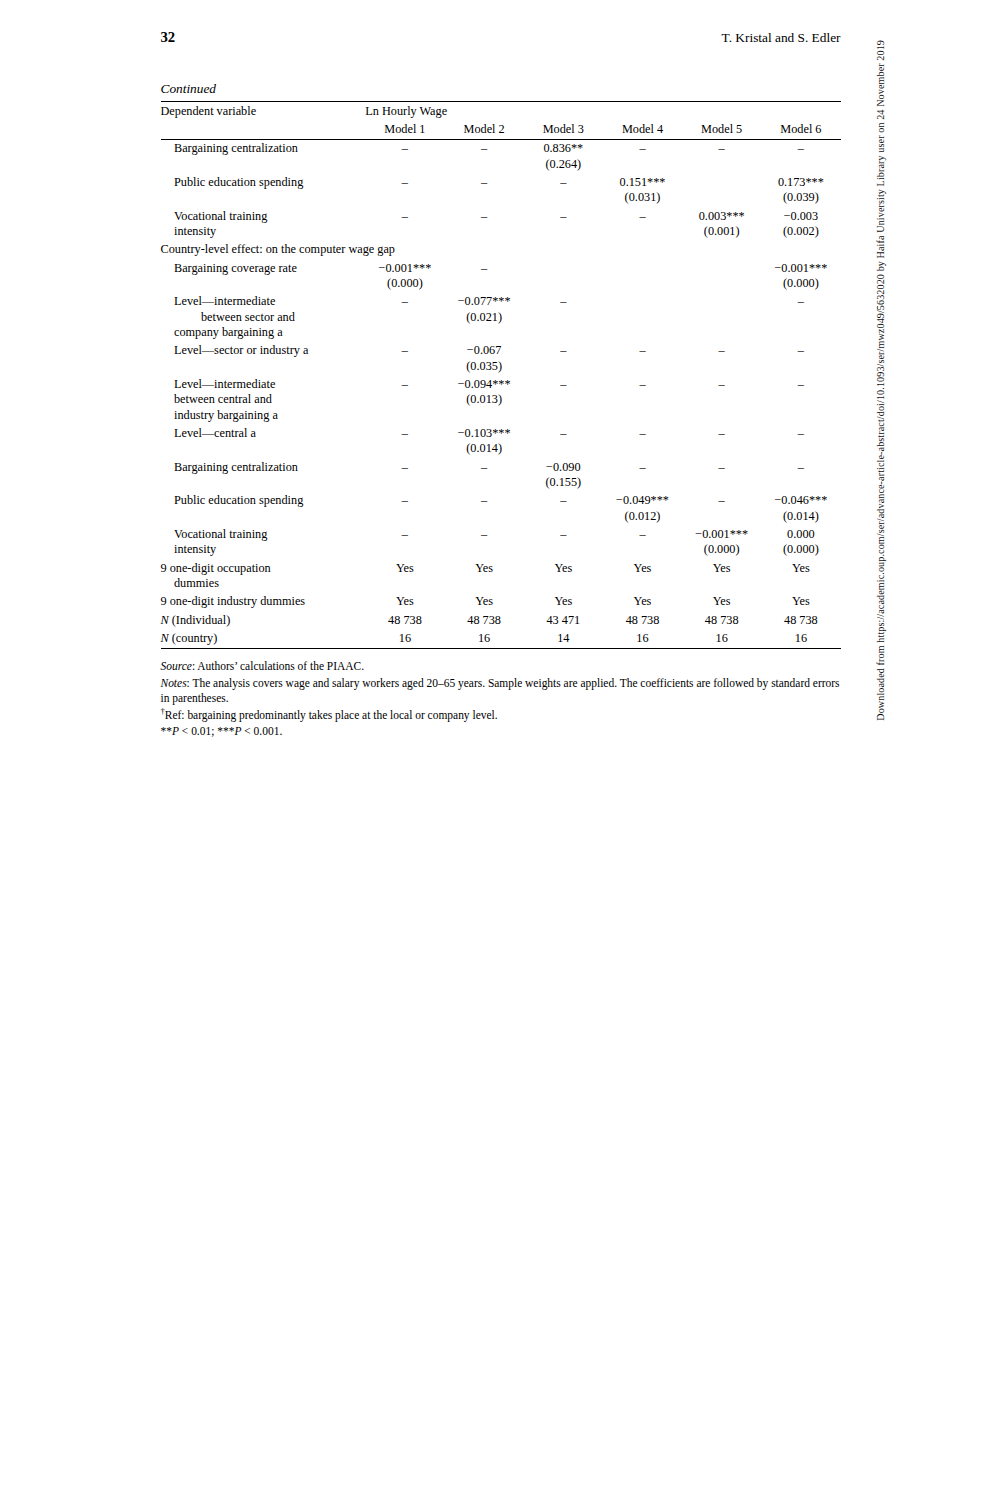Downloaded from https://academic.oup.com/ser/advance-article-abstract/doi/10.1093/ser/mwz049/5632020 by Haifa University Library user on 24 November 2019
32 T. Kristal and S. Edler
Continued
| Dependent variable | Ln Hourly Wage |
| | Model 1 | Model 2 | Model 3 | Model 4 | Model 5 | Model 6 |
| Bargaining centralization | – | – | 0.836** (0.264) | – | – | – |
| Public education spending | – | – | – | 0.151*** (0.031) | | 0.173*** (0.039) |
| Vocational training intensity | – | – | – | – | 0.003*** (0.001) | −0.003 (0.002) |
| Country-level effect: on the computer wage gap |
| Bargaining coverage rate | −0.001*** (0.000) | – | | | | −0.001*** (0.000) |
| Level—intermediate between sector and company bargaining a | – | −0.077*** (0.021) | – | | | – |
| Level—sector or industry a | – | −0.067 (0.035) | – | – | – | – |
| Level—intermediate between central and industry bargaining a | – | −0.094*** (0.013) | – | – | – | – |
| Level—central a | – | −0.103*** (0.014) | – | – | – | – |
| Bargaining centralization | – | – | −0.090 (0.155) | – | – | – |
| Public education spending | – | – | – | −0.049*** (0.012) | – | −0.046*** (0.014) |
| Vocational training intensity | – | – | – | – | −0.001*** (0.000) | 0.000 (0.000) |
| 9 one-digit occupation dummies | Yes | Yes | Yes | Yes | Yes | Yes |
| 9 one-digit industry dummies | Yes | Yes | Yes | Yes | Yes | Yes |
| N (Individual) | 48 738 | 48 738 | 43 471 | 48 738 | 48 738 | 48 738 |
| N (country) | 16 | 16 | 14 | 16 | 16 | 16 |
Source: Authors’ calculations of the PIAAC.
Notes: The analysis covers wage and salary workers aged 20–65 years. Sample weights are applied. The coefficients are followed by standard errors in parentheses.
†Ref: bargaining predominantly takes place at the local or company level.
**P < 0.01; ***P < 0.001.